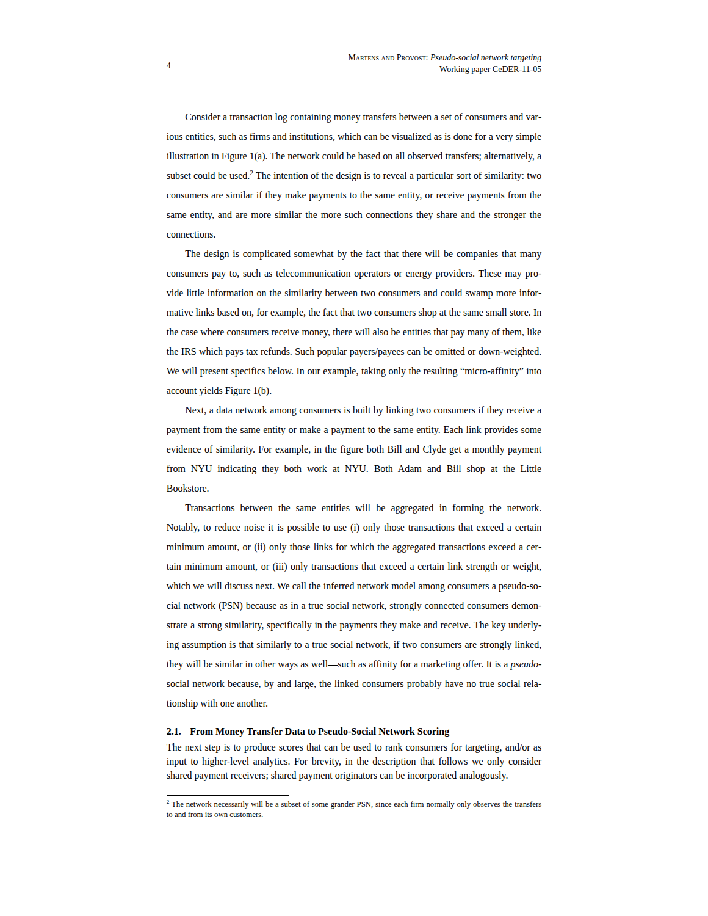4
Martens and Provost: Pseudo-social network targeting
Working paper CeDER-11-05
Consider a transaction log containing money transfers between a set of consumers and various entities, such as firms and institutions, which can be visualized as is done for a very simple illustration in Figure 1(a). The network could be based on all observed transfers; alternatively, a subset could be used.2 The intention of the design is to reveal a particular sort of similarity: two consumers are similar if they make payments to the same entity, or receive payments from the same entity, and are more similar the more such connections they share and the stronger the connections.
The design is complicated somewhat by the fact that there will be companies that many consumers pay to, such as telecommunication operators or energy providers. These may provide little information on the similarity between two consumers and could swamp more informative links based on, for example, the fact that two consumers shop at the same small store. In the case where consumers receive money, there will also be entities that pay many of them, like the IRS which pays tax refunds. Such popular payers/payees can be omitted or down-weighted. We will present specifics below. In our example, taking only the resulting “micro-affinity” into account yields Figure 1(b).
Next, a data network among consumers is built by linking two consumers if they receive a payment from the same entity or make a payment to the same entity. Each link provides some evidence of similarity. For example, in the figure both Bill and Clyde get a monthly payment from NYU indicating they both work at NYU. Both Adam and Bill shop at the Little Bookstore.
Transactions between the same entities will be aggregated in forming the network. Notably, to reduce noise it is possible to use (i) only those transactions that exceed a certain minimum amount, or (ii) only those links for which the aggregated transactions exceed a certain minimum amount, or (iii) only transactions that exceed a certain link strength or weight, which we will discuss next. We call the inferred network model among consumers a pseudo-social network (PSN) because as in a true social network, strongly connected consumers demonstrate a strong similarity, specifically in the payments they make and receive. The key underlying assumption is that similarly to a true social network, if two consumers are strongly linked, they will be similar in other ways as well—such as affinity for a marketing offer. It is a pseudo-social network because, by and large, the linked consumers probably have no true social relationship with one another.
2.1. From Money Transfer Data to Pseudo-Social Network Scoring
The next step is to produce scores that can be used to rank consumers for targeting, and/or as input to higher-level analytics. For brevity, in the description that follows we only consider shared payment receivers; shared payment originators can be incorporated analogously.
2 The network necessarily will be a subset of some grander PSN, since each firm normally only observes the transfers to and from its own customers.